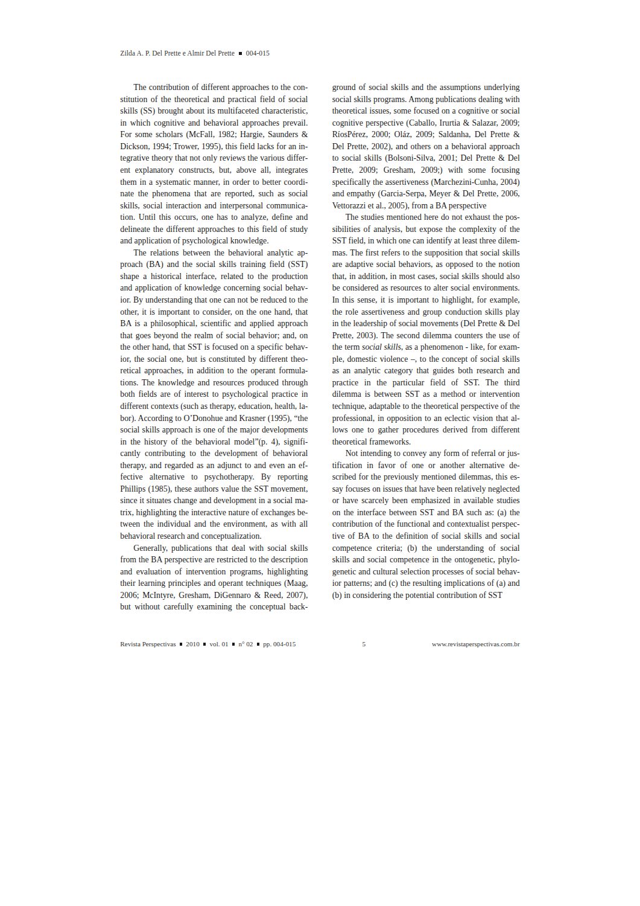Zilda A. P. Del Prette e Almir Del Prette 004‑015
The contribution of different approaches to the constitution of the theoretical and practical field of social skills (SS) brought about its multifaceted characteristic, in which cognitive and behavioral approaches prevail. For some scholars (McFall, 1982; Hargie, Saunders & Dickson, 1994; Trower, 1995), this field lacks for an integrative theory that not only reviews the various different explanatory constructs, but, above all, integrates them in a systematic manner, in order to better coordinate the phenomena that are reported, such as social skills, social interaction and interpersonal communication. Until this occurs, one has to analyze, define and delineate the different approaches to this field of study and application of psychological knowledge.
The relations between the behavioral analytic approach (BA) and the social skills training field (SST) shape a historical interface, related to the production and application of knowledge concerning social behavior. By understanding that one can not be reduced to the other, it is important to consider, on the one hand, that BA is a philosophical, scientific and applied approach that goes beyond the realm of social behavior; and, on the other hand, that SST is focused on a specific behavior, the social one, but is constituted by different theoretical approaches, in addition to the operant formulations. The knowledge and resources produced through both fields are of interest to psychological practice in different contexts (such as therapy, education, health, labor). According to O’Donohue and Krasner (1995), “the social skills approach is one of the major developments in the history of the behavioral model”(p. 4), significantly contributing to the development of behavioral therapy, and regarded as an adjunct to and even an effective alternative to psychotherapy. By reporting Phillips (1985), these authors value the SST movement, since it situates change and development in a social matrix, highlighting the interactive nature of exchanges between the individual and the environment, as with all behavioral research and conceptualization.
Generally, publications that deal with social skills from the BA perspective are restricted to the description and evaluation of intervention programs, highlighting their learning principles and operant techniques (Maag, 2006; McIntyre, Gresham, DiGennaro & Reed, 2007), but without carefully examining the conceptual background of social skills and the assumptions underlying social skills programs. Among publications dealing with theoretical issues, some focused on a cognitive or social cognitive perspective (Caballo, Irurtia & Salazar, 2009; RíosPérez, 2000; Oláz, 2009; Saldanha, Del Prette & Del Prette, 2002), and others on a behavioral approach to social skills (Bolsoni-Silva, 2001; Del Prette & Del Prette, 2009; Gresham, 2009;) with some focusing specifically the assertiveness (Marchezini-Cunha, 2004) and empathy (Garcia-Serpa, Meyer & Del Prette, 2006, Vettorazzi et al., 2005), from a BA perspective
The studies mentioned here do not exhaust the possibilities of analysis, but expose the complexity of the SST field, in which one can identify at least three dilemmas. The first refers to the supposition that social skills are adaptive social behaviors, as opposed to the notion that, in addition, in most cases, social skills should also be considered as resources to alter social environments. In this sense, it is important to highlight, for example, the role assertiveness and group conduction skills play in the leadership of social movements (Del Prette & Del Prette, 2003). The second dilemma counters the use of the term social skills, as a phenomenon - like, for example, domestic violence –, to the concept of social skills as an analytic category that guides both research and practice in the particular field of SST. The third dilemma is between SST as a method or intervention technique, adaptable to the theoretical perspective of the professional, in opposition to an eclectic vision that allows one to gather procedures derived from different theoretical frameworks.
Not intending to convey any form of referral or justification in favor of one or another alternative described for the previously mentioned dilemmas, this essay focuses on issues that have been relatively neglected or have scarcely been emphasized in available studies on the interface between SST and BA such as: (a) the contribution of the functional and contextualist perspective of BA to the definition of social skills and social competence criteria; (b) the understanding of social skills and social competence in the ontogenetic, phylogenetic and cultural selection processes of social behavior patterns; and (c) the resulting implications of (a) and (b) in considering the potential contribution of SST
Revista Perspectivas 2010 vol. 01 n° 02 pp. 004‑015
5
www.revistaperspectivas.com.br